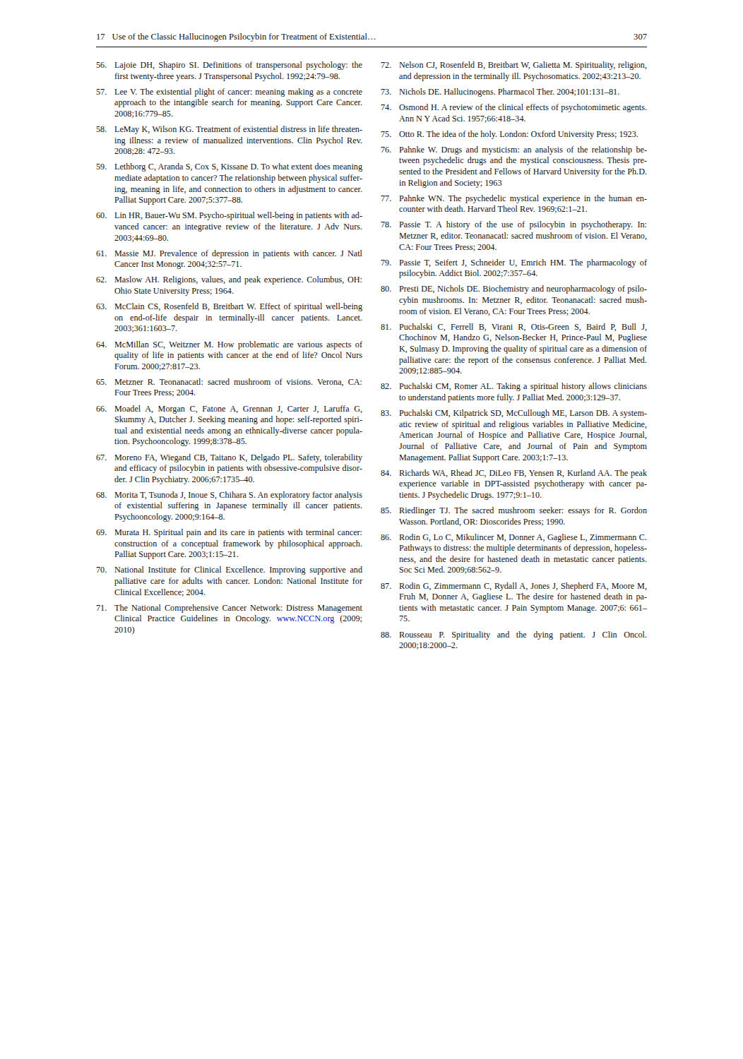17 Use of the Classic Hallucinogen Psilocybin for Treatment of Existential… 307
Lajoie DH, Shapiro SI. Definitions of transpersonal psychology: the first twenty-three years. J Transpersonal Psychol. 1992;24:79–98.
Lee V. The existential plight of cancer: meaning making as a concrete approach to the intangible search for meaning. Support Care Cancer. 2008;16:779–85.
LeMay K, Wilson KG. Treatment of existential distress in life threatening illness: a review of manualized interventions. Clin Psychol Rev. 2008;28: 472–93.
Lethborg C, Aranda S, Cox S, Kissane D. To what extent does meaning mediate adaptation to cancer? The relationship between physical suffering, meaning in life, and connection to others in adjustment to cancer. Palliat Support Care. 2007;5:377–88.
Lin HR, Bauer-Wu SM. Psycho-spiritual well-being in patients with advanced cancer: an integrative review of the literature. J Adv Nurs. 2003;44:69–80.
Massie MJ. Prevalence of depression in patients with cancer. J Natl Cancer Inst Monogr. 2004;32:57–71.
Maslow AH. Religions, values, and peak experience. Columbus, OH: Ohio State University Press; 1964.
McClain CS, Rosenfeld B, Breitbart W. Effect of spiritual well-being on end-of-life despair in terminally-ill cancer patients. Lancet. 2003;361:1603–7.
McMillan SC, Weitzner M. How problematic are various aspects of quality of life in patients with cancer at the end of life? Oncol Nurs Forum. 2000;27:817–23.
Metzner R. Teonanacatl: sacred mushroom of visions. Verona, CA: Four Trees Press; 2004.
Moadel A, Morgan C, Fatone A, Grennan J, Carter J, Laruffa G, Skummy A, Dutcher J. Seeking meaning and hope: self-reported spiritual and existential needs among an ethnically-diverse cancer population. Psychooncology. 1999;8:378–85.
Moreno FA, Wiegand CB, Taitano K, Delgado PL. Safety, tolerability and efficacy of psilocybin in patients with obsessive-compulsive disorder. J Clin Psychiatry. 2006;67:1735–40.
Morita T, Tsunoda J, Inoue S, Chihara S. An exploratory factor analysis of existential suffering in Japanese terminally ill cancer patients. Psychooncology. 2000;9:164–8.
Murata H. Spiritual pain and its care in patients with terminal cancer: construction of a conceptual framework by philosophical approach. Palliat Support Care. 2003;1:15–21.
National Institute for Clinical Excellence. Improving supportive and palliative care for adults with cancer. London: National Institute for Clinical Excellence; 2004.
The National Comprehensive Cancer Network: Distress Management Clinical Practice Guidelines in Oncology. www.NCCN.org (2009; 2010)
Nelson CJ, Rosenfeld B, Breitbart W, Galietta M. Spirituality, religion, and depression in the terminally ill. Psychosomatics. 2002;43:213–20.
Nichols DE. Hallucinogens. Pharmacol Ther. 2004;101:131–81.
Osmond H. A review of the clinical effects of psychotomimetic agents. Ann N Y Acad Sci. 1957;66:418–34.
Otto R. The idea of the holy. London: Oxford University Press; 1923.
Pahnke W. Drugs and mysticism: an analysis of the relationship between psychedelic drugs and the mystical consciousness. Thesis presented to the President and Fellows of Harvard University for the Ph.D. in Religion and Society; 1963
Pahnke WN. The psychedelic mystical experience in the human encounter with death. Harvard Theol Rev. 1969;62:1–21.
Passie T. A history of the use of psilocybin in psychotherapy. In: Metzner R, editor. Teonanacatl: sacred mushroom of vision. El Verano, CA: Four Trees Press; 2004.
Passie T, Seifert J, Schneider U, Emrich HM. The pharmacology of psilocybin. Addict Biol. 2002;7:357–64.
Presti DE, Nichols DE. Biochemistry and neuropharmacology of psilocybin mushrooms. In: Metzner R, editor. Teonanacatl: sacred mushroom of vision. El Verano, CA: Four Trees Press; 2004.
Puchalski C, Ferrell B, Virani R, Otis-Green S, Baird P, Bull J, Chochinov M, Handzo G, Nelson-Becker H, Prince-Paul M, Pugliese K, Sulmasy D. Improving the quality of spiritual care as a dimension of palliative care: the report of the consensus conference. J Palliat Med. 2009;12:885–904.
Puchalski CM, Romer AL. Taking a spiritual history allows clinicians to understand patients more fully. J Palliat Med. 2000;3:129–37.
Puchalski CM, Kilpatrick SD, McCullough ME, Larson DB. A systematic review of spiritual and religious variables in Palliative Medicine, American Journal of Hospice and Palliative Care, Hospice Journal, Journal of Palliative Care, and Journal of Pain and Symptom Management. Palliat Support Care. 2003;1:7–13.
Richards WA, Rhead JC, DiLeo FB, Yensen R, Kurland AA. The peak experience variable in DPT-assisted psychotherapy with cancer patients. J Psychedelic Drugs. 1977;9:1–10.
Riedlinger TJ. The sacred mushroom seeker: essays for R. Gordon Wasson. Portland, OR: Dioscorides Press; 1990.
Rodin G, Lo C, Mikulincer M, Donner A, Gagliese L, Zimmermann C. Pathways to distress: the multiple determinants of depression, hopelessness, and the desire for hastened death in metastatic cancer patients. Soc Sci Med. 2009;68:562–9.
Rodin G, Zimmermann C, Rydall A, Jones J, Shepherd FA, Moore M, Fruh M, Donner A, Gagliese L. The desire for hastened death in patients with metastatic cancer. J Pain Symptom Manage. 2007;6: 661–75.
Rousseau P. Spirituality and the dying patient. J Clin Oncol. 2000;18:2000–2.